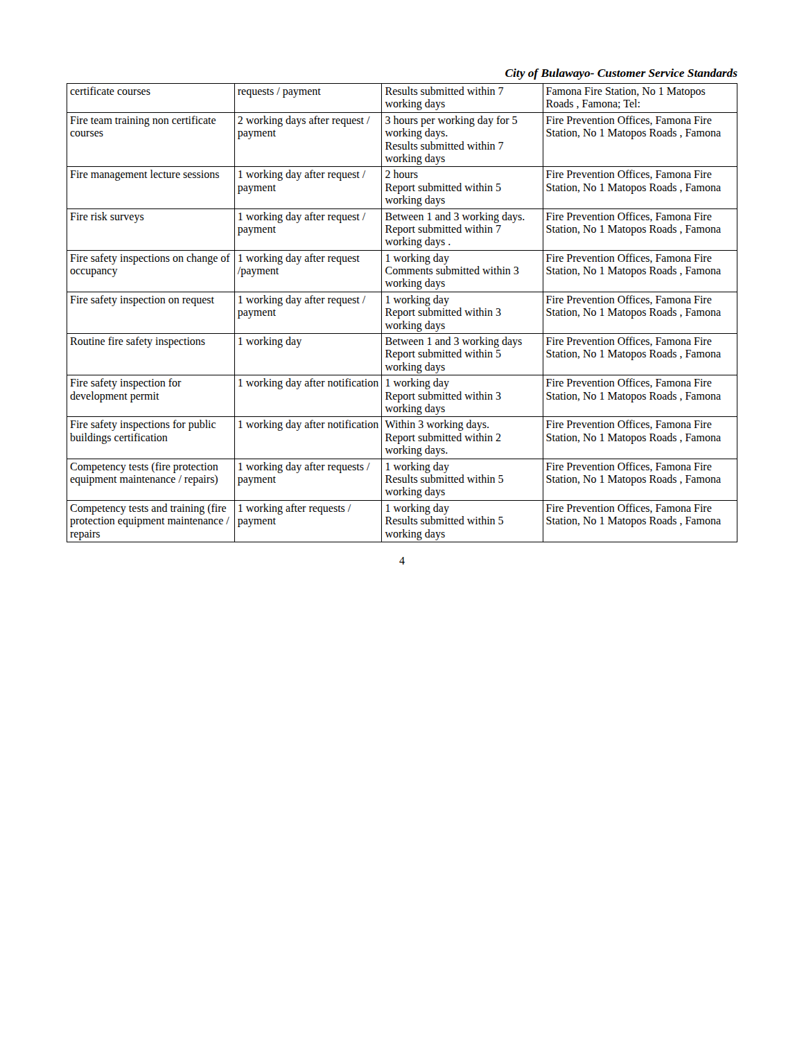City of Bulawayo- Customer Service Standards
| certificate courses | requests / payment | Results submitted within 7 working days | Famona Fire Station, No 1 Matopos Roads , Famona; Tel: |
| Fire team training non certificate courses | 2 working days after request / payment | 3 hours per working day for 5 working days. Results submitted within 7 working days | Fire Prevention Offices, Famona Fire Station, No 1 Matopos Roads , Famona |
| Fire management lecture sessions | 1 working day after request / payment | 2 hours Report submitted within 5 working days | Fire Prevention Offices, Famona Fire Station, No 1 Matopos Roads , Famona |
| Fire risk surveys | 1 working day after request / payment | Between 1 and 3 working days. Report submitted within 7 working days . | Fire Prevention Offices, Famona Fire Station, No 1 Matopos Roads , Famona |
| Fire safety inspections on change of occupancy | 1 working day after request /payment | 1 working day Comments submitted within 3 working days | Fire Prevention Offices, Famona Fire Station, No 1 Matopos Roads , Famona |
| Fire safety inspection on request | 1 working day after request / payment | 1 working day Report submitted within 3 working days | Fire Prevention Offices, Famona Fire Station, No 1 Matopos Roads , Famona |
| Routine fire safety inspections | 1 working day | Between 1 and 3 working days Report submitted within 5 working days | Fire Prevention Offices, Famona Fire Station, No 1 Matopos Roads , Famona |
| Fire safety inspection for development permit | 1 working day after notification | 1 working day Report submitted within 3 working days | Fire Prevention Offices, Famona Fire Station, No 1 Matopos Roads , Famona |
| Fire safety inspections for public buildings certification | 1 working day after notification | Within 3 working days. Report submitted within 2 working days. | Fire Prevention Offices, Famona Fire Station, No 1 Matopos Roads , Famona |
| Competency tests (fire protection equipment maintenance / repairs) | 1 working day after requests / payment | 1 working day Results submitted within 5 working days | Fire Prevention Offices, Famona Fire Station, No 1 Matopos Roads , Famona |
| Competency tests and training (fire protection equipment maintenance / repairs | 1 working after requests / payment | 1 working day Results submitted within 5 working days | Fire Prevention Offices, Famona Fire Station, No 1 Matopos Roads , Famona |
4